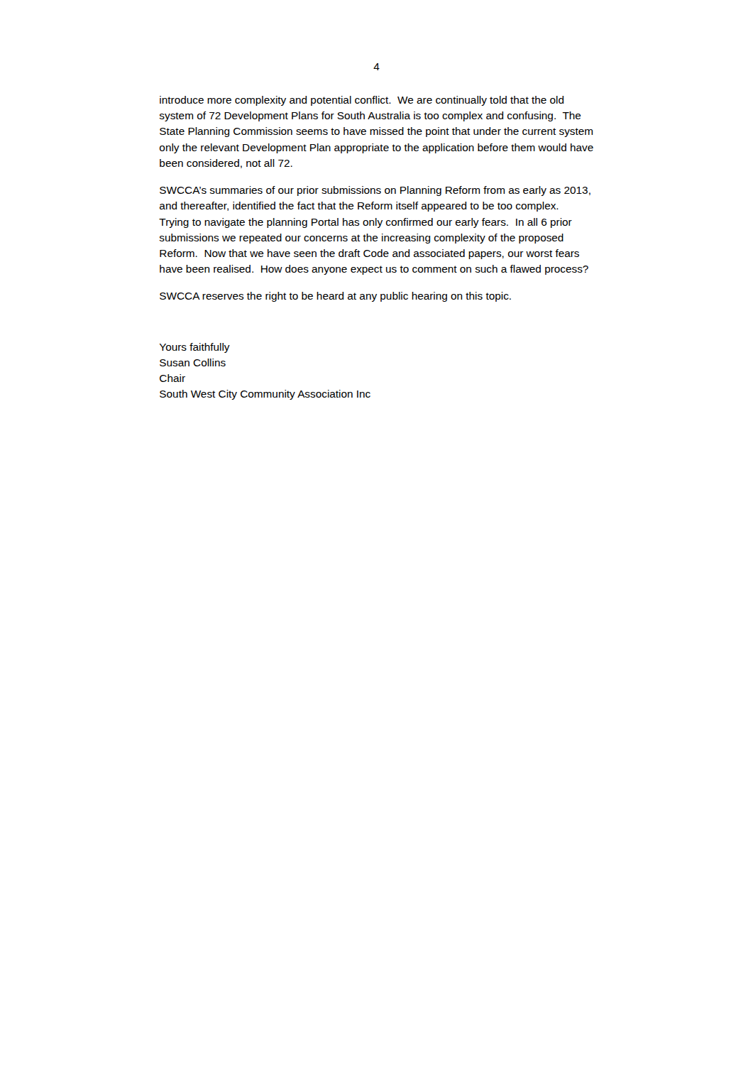4
introduce more complexity and potential conflict. We are continually told that the old system of 72 Development Plans for South Australia is too complex and confusing. The State Planning Commission seems to have missed the point that under the current system only the relevant Development Plan appropriate to the application before them would have been considered, not all 72.
SWCCA’s summaries of our prior submissions on Planning Reform from as early as 2013, and thereafter, identified the fact that the Reform itself appeared to be too complex. Trying to navigate the planning Portal has only confirmed our early fears. In all 6 prior submissions we repeated our concerns at the increasing complexity of the proposed Reform. Now that we have seen the draft Code and associated papers, our worst fears have been realised. How does anyone expect us to comment on such a flawed process?
SWCCA reserves the right to be heard at any public hearing on this topic.
Yours faithfully
Susan Collins
Chair
South West City Community Association Inc